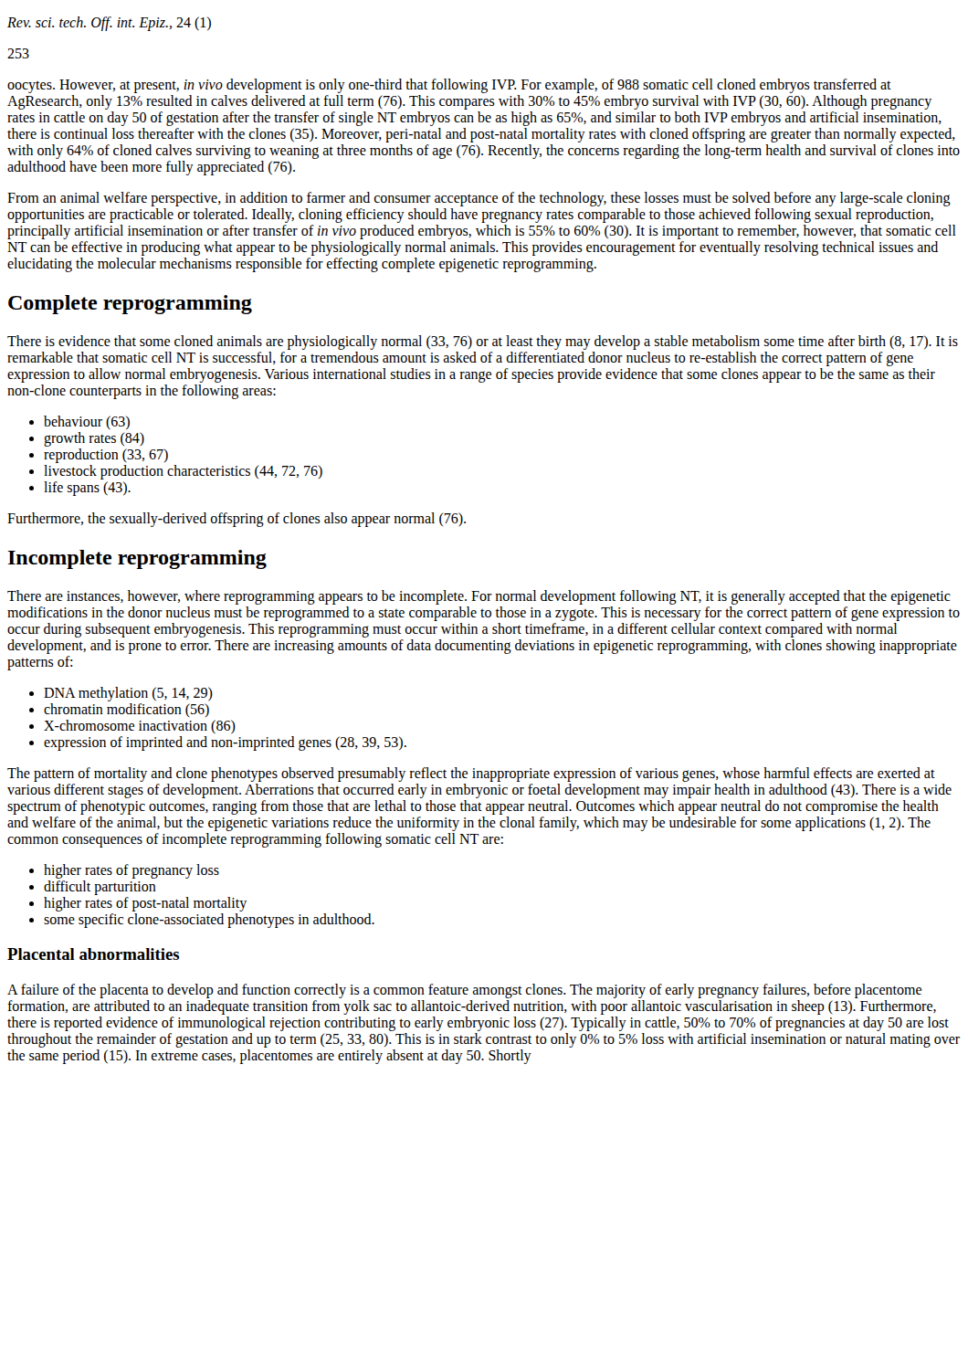Rev. sci. tech. Off. int. Epiz., 24 (1)
253
oocytes. However, at present, in vivo development is only one-third that following IVP. For example, of 988 somatic cell cloned embryos transferred at AgResearch, only 13% resulted in calves delivered at full term (76). This compares with 30% to 45% embryo survival with IVP (30, 60). Although pregnancy rates in cattle on day 50 of gestation after the transfer of single NT embryos can be as high as 65%, and similar to both IVP embryos and artificial insemination, there is continual loss thereafter with the clones (35). Moreover, peri-natal and post-natal mortality rates with cloned offspring are greater than normally expected, with only 64% of cloned calves surviving to weaning at three months of age (76). Recently, the concerns regarding the long-term health and survival of clones into adulthood have been more fully appreciated (76).
From an animal welfare perspective, in addition to farmer and consumer acceptance of the technology, these losses must be solved before any large-scale cloning opportunities are practicable or tolerated. Ideally, cloning efficiency should have pregnancy rates comparable to those achieved following sexual reproduction, principally artificial insemination or after transfer of in vivo produced embryos, which is 55% to 60% (30). It is important to remember, however, that somatic cell NT can be effective in producing what appear to be physiologically normal animals. This provides encouragement for eventually resolving technical issues and elucidating the molecular mechanisms responsible for effecting complete epigenetic reprogramming.
Complete reprogramming
There is evidence that some cloned animals are physiologically normal (33, 76) or at least they may develop a stable metabolism some time after birth (8, 17). It is remarkable that somatic cell NT is successful, for a tremendous amount is asked of a differentiated donor nucleus to re-establish the correct pattern of gene expression to allow normal embryogenesis. Various international studies in a range of species provide evidence that some clones appear to be the same as their non-clone counterparts in the following areas:
behaviour (63)
growth rates (84)
reproduction (33, 67)
livestock production characteristics (44, 72, 76)
life spans (43).
Furthermore, the sexually-derived offspring of clones also appear normal (76).
Incomplete reprogramming
There are instances, however, where reprogramming appears to be incomplete. For normal development following NT, it is generally accepted that the epigenetic modifications in the donor nucleus must be reprogrammed to a state comparable to those in a zygote. This is necessary for the correct pattern of gene expression to occur during subsequent embryogenesis. This reprogramming must occur within a short timeframe, in a different cellular context compared with normal development, and is prone to error. There are increasing amounts of data documenting deviations in epigenetic reprogramming, with clones showing inappropriate patterns of:
DNA methylation (5, 14, 29)
chromatin modification (56)
X-chromosome inactivation (86)
expression of imprinted and non-imprinted genes (28, 39, 53).
The pattern of mortality and clone phenotypes observed presumably reflect the inappropriate expression of various genes, whose harmful effects are exerted at various different stages of development. Aberrations that occurred early in embryonic or foetal development may impair health in adulthood (43). There is a wide spectrum of phenotypic outcomes, ranging from those that are lethal to those that appear neutral. Outcomes which appear neutral do not compromise the health and welfare of the animal, but the epigenetic variations reduce the uniformity in the clonal family, which may be undesirable for some applications (1, 2). The common consequences of incomplete reprogramming following somatic cell NT are:
higher rates of pregnancy loss
difficult parturition
higher rates of post-natal mortality
some specific clone-associated phenotypes in adulthood.
Placental abnormalities
A failure of the placenta to develop and function correctly is a common feature amongst clones. The majority of early pregnancy failures, before placentome formation, are attributed to an inadequate transition from yolk sac to allantoic-derived nutrition, with poor allantoic vascularisation in sheep (13). Furthermore, there is reported evidence of immunological rejection contributing to early embryonic loss (27). Typically in cattle, 50% to 70% of pregnancies at day 50 are lost throughout the remainder of gestation and up to term (25, 33, 80). This is in stark contrast to only 0% to 5% loss with artificial insemination or natural mating over the same period (15). In extreme cases, placentomes are entirely absent at day 50. Shortly